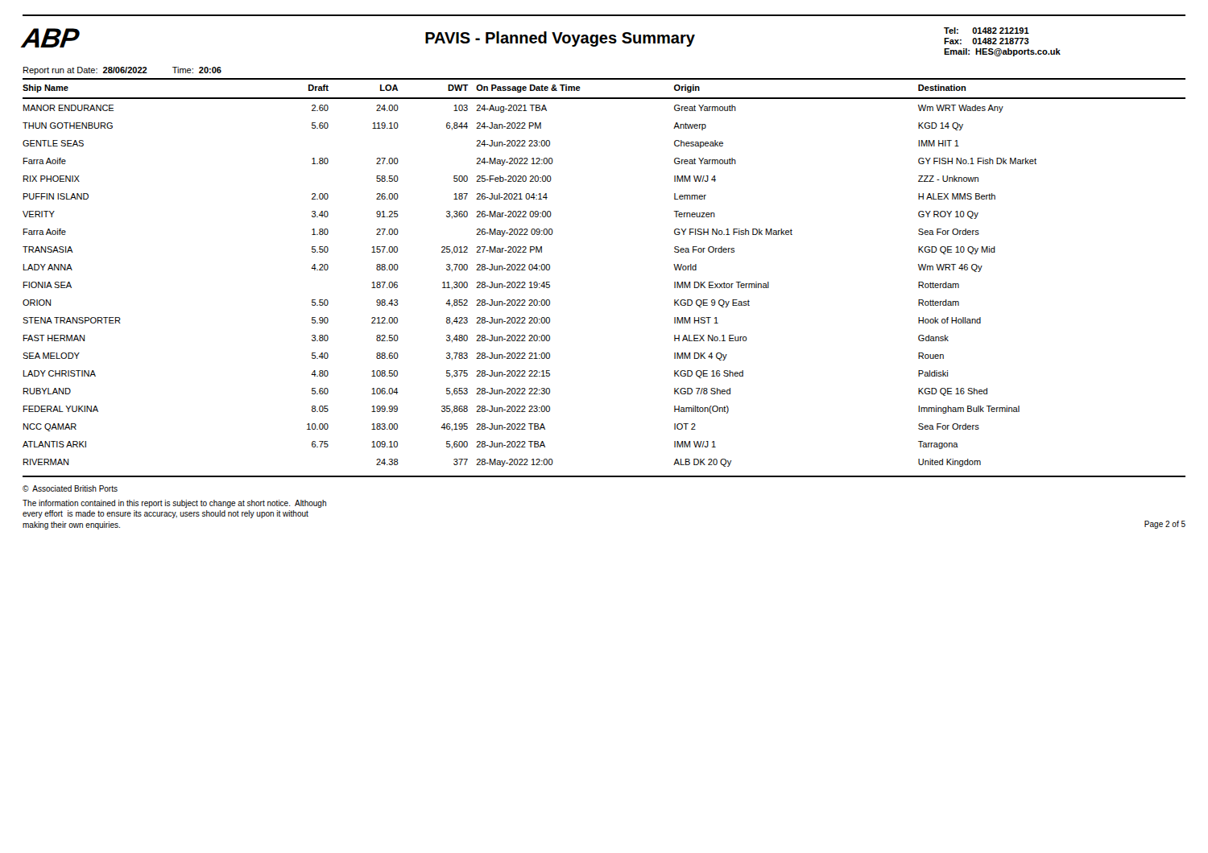ABP
PAVIS - Planned Voyages Summary
| Tel: | 01482 212191 |
| Fax: | 01482 218773 |
| Email: HES@abports.co.uk |
Report run at Date: 28/06/2022 Time: 20:06
| Ship Name | Draft | LOA | DWT | On Passage Date & Time | Origin | Destination |
| --- | --- | --- | --- | --- | --- | --- |
| MANOR ENDURANCE | 2.60 | 24.00 | 103 | 24-Aug-2021 TBA | Great Yarmouth | Wm WRT Wades Any |
| THUN GOTHENBURG | 5.60 | 119.10 | 6,844 | 24-Jan-2022 PM | Antwerp | KGD 14 Qy |
| GENTLE SEAS | | | | 24-Jun-2022 23:00 | Chesapeake | IMM HIT 1 |
| Farra Aoife | 1.80 | 27.00 | | 24-May-2022 12:00 | Great Yarmouth | GY FISH No.1 Fish Dk Market |
| RIX PHOENIX | | 58.50 | 500 | 25-Feb-2020 20:00 | IMM W/J 4 | ZZZ - Unknown |
| PUFFIN ISLAND | 2.00 | 26.00 | 187 | 26-Jul-2021 04:14 | Lemmer | H ALEX MMS Berth |
| VERITY | 3.40 | 91.25 | 3,360 | 26-Mar-2022 09:00 | Terneuzen | GY ROY 10 Qy |
| Farra Aoife | 1.80 | 27.00 | | 26-May-2022 09:00 | GY FISH No.1 Fish Dk Market | Sea For Orders |
| TRANSASIA | 5.50 | 157.00 | 25,012 | 27-Mar-2022 PM | Sea For Orders | KGD QE 10 Qy Mid |
| LADY ANNA | 4.20 | 88.00 | 3,700 | 28-Jun-2022 04:00 | World | Wm WRT 46 Qy |
| FIONIA SEA | | 187.06 | 11,300 | 28-Jun-2022 19:45 | IMM DK Exxtor Terminal | Rotterdam |
| ORION | 5.50 | 98.43 | 4,852 | 28-Jun-2022 20:00 | KGD QE 9 Qy East | Rotterdam |
| STENA TRANSPORTER | 5.90 | 212.00 | 8,423 | 28-Jun-2022 20:00 | IMM HST 1 | Hook of Holland |
| FAST HERMAN | 3.80 | 82.50 | 3,480 | 28-Jun-2022 20:00 | H ALEX No.1 Euro | Gdansk |
| SEA MELODY | 5.40 | 88.60 | 3,783 | 28-Jun-2022 21:00 | IMM DK 4 Qy | Rouen |
| LADY CHRISTINA | 4.80 | 108.50 | 5,375 | 28-Jun-2022 22:15 | KGD QE 16 Shed | Paldiski |
| RUBYLAND | 5.60 | 106.04 | 5,653 | 28-Jun-2022 22:30 | KGD 7/8 Shed | KGD QE 16 Shed |
| FEDERAL YUKINA | 8.05 | 199.99 | 35,868 | 28-Jun-2022 23:00 | Hamilton(Ont) | Immingham Bulk Terminal |
| NCC QAMAR | 10.00 | 183.00 | 46,195 | 28-Jun-2022 TBA | IOT 2 | Sea For Orders |
| ATLANTIS ARKI | 6.75 | 109.10 | 5,600 | 28-Jun-2022 TBA | IMM W/J 1 | Tarragona |
| RIVERMAN | | 24.38 | 377 | 28-May-2022 12:00 | ALB DK 20 Qy | United Kingdom |
© Associated British Ports
The information contained in this report is subject to change at short notice. Although
every effort is made to ensure its accuracy, users should not rely upon it without
making their own enquiries.
Page 2 of 5